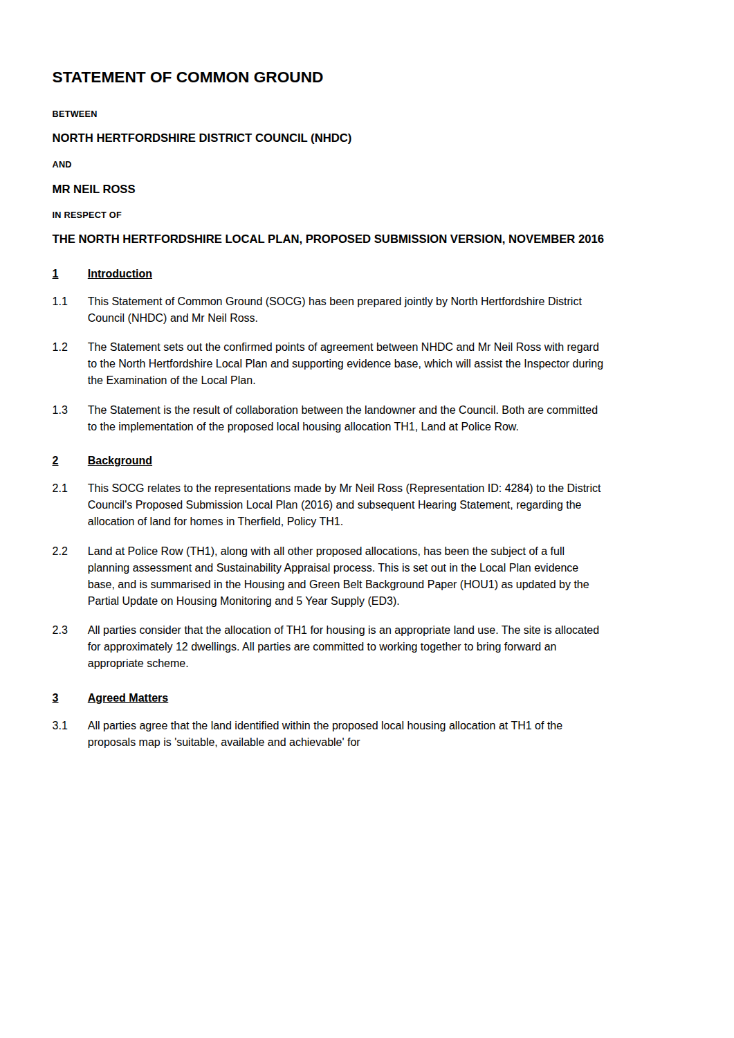STATEMENT OF COMMON GROUND
BETWEEN
NORTH HERTFORDSHIRE DISTRICT COUNCIL (NHDC)
AND
MR NEIL ROSS
IN RESPECT OF
THE NORTH HERTFORDSHIRE LOCAL PLAN, PROPOSED SUBMISSION VERSION, NOVEMBER 2016
1 Introduction
1.1
This Statement of Common Ground (SOCG) has been prepared jointly by North Hertfordshire District Council (NHDC) and Mr Neil Ross.
1.2
The Statement sets out the confirmed points of agreement between NHDC and Mr Neil Ross with regard to the North Hertfordshire Local Plan and supporting evidence base, which will assist the Inspector during the Examination of the Local Plan.
1.3
The Statement is the result of collaboration between the landowner and the Council. Both are committed to the implementation of the proposed local housing allocation TH1, Land at Police Row.
2 Background
2.1
This SOCG relates to the representations made by Mr Neil Ross (Representation ID: 4284) to the District Council's Proposed Submission Local Plan (2016) and subsequent Hearing Statement, regarding the allocation of land for homes in Therfield, Policy TH1.
2.2
Land at Police Row (TH1), along with all other proposed allocations, has been the subject of a full planning assessment and Sustainability Appraisal process. This is set out in the Local Plan evidence base, and is summarised in the Housing and Green Belt Background Paper (HOU1) as updated by the Partial Update on Housing Monitoring and 5 Year Supply (ED3).
2.3
All parties consider that the allocation of TH1 for housing is an appropriate land use. The site is allocated for approximately 12 dwellings. All parties are committed to working together to bring forward an appropriate scheme.
3 Agreed Matters
3.1
All parties agree that the land identified within the proposed local housing allocation at TH1 of the proposals map is 'suitable, available and achievable' for